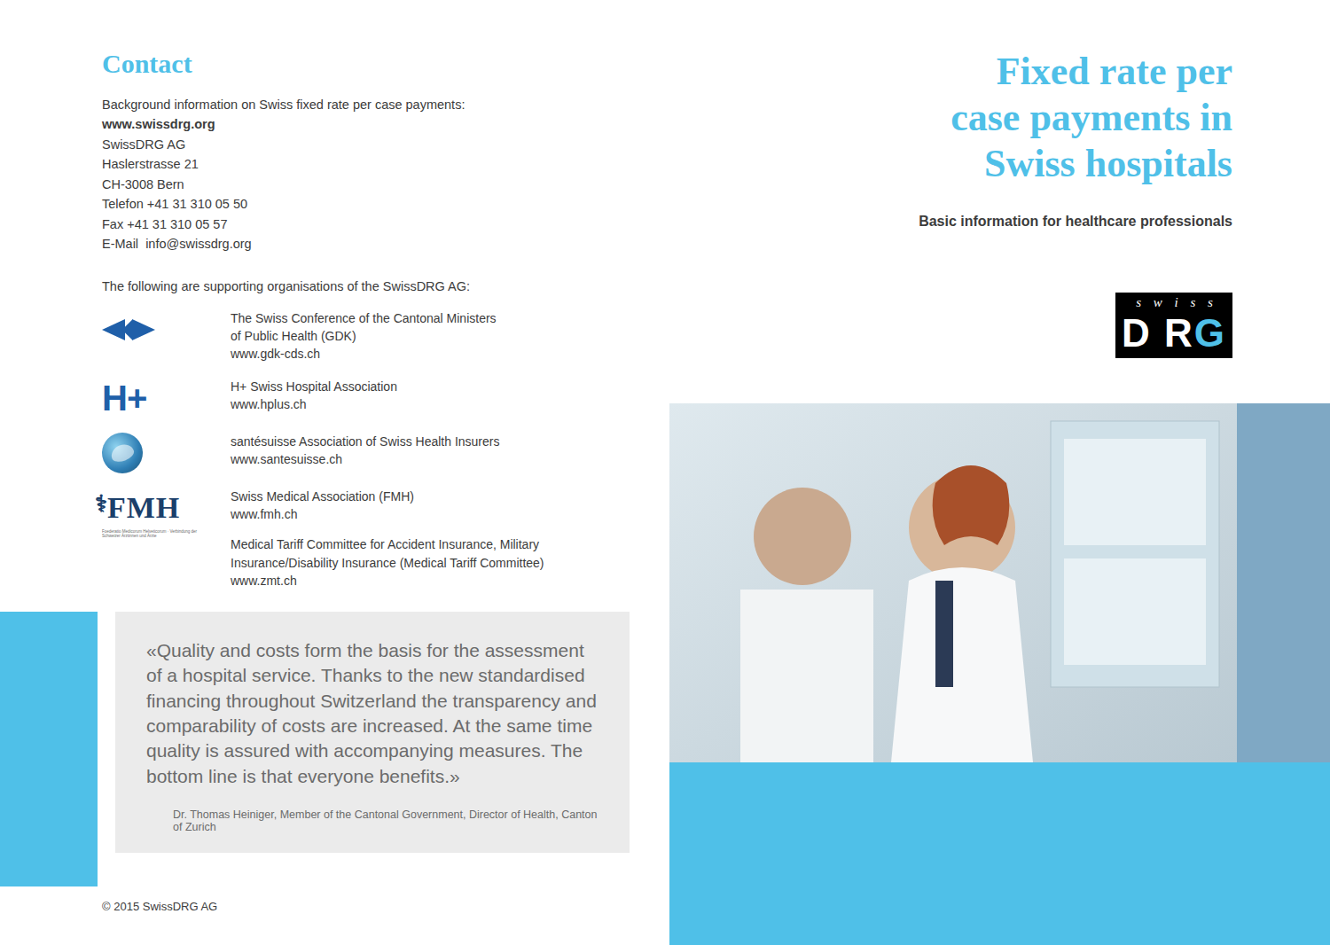Contact
Background information on Swiss fixed rate per case payments:
www.swissdrg.org
SwissDRG AG
Haslerstrasse 21
CH-3008 Bern
Telefon +41 31 310 05 50
Fax +41 31 310 05 57
E-Mail info@swissdrg.org
The following are supporting organisations of the SwissDRG AG:
| | The Swiss Conference of the Cantonal Ministers of Public Health (GDK) www.gdk-cds.ch |
| H+ | H+ Swiss Hospital Association www.hplus.ch |
| | santésuisse Association of Swiss Health Insurers www.santesuisse.ch |
| FMH Foederatio Medicorum Helveticorum · Verbindung der Schweizer Ärztinnen und Ärzte | Swiss Medical Association (FMH) www.fmh.ch Medical Tariff Committee for Accident Insurance, Military Insurance/Disability Insurance (Medical Tariff Committee) www.zmt.ch |
«Quality and costs form the basis for the assessment of a hospital service. Thanks to the new standardised financing throughout Switzerland the transparency and comparability of costs are increased. At the same time quality is assured with accompanying measures. The bottom line is that everyone benefits.»
Dr. Thomas Heiniger, Member of the Cantonal Government, Director of Health, Canton of Zurich
© 2015 SwissDRG AG
Fixed rate per
case payments in
Swiss hospitals
Basic information for healthcare professionals
s w i s s
D RG